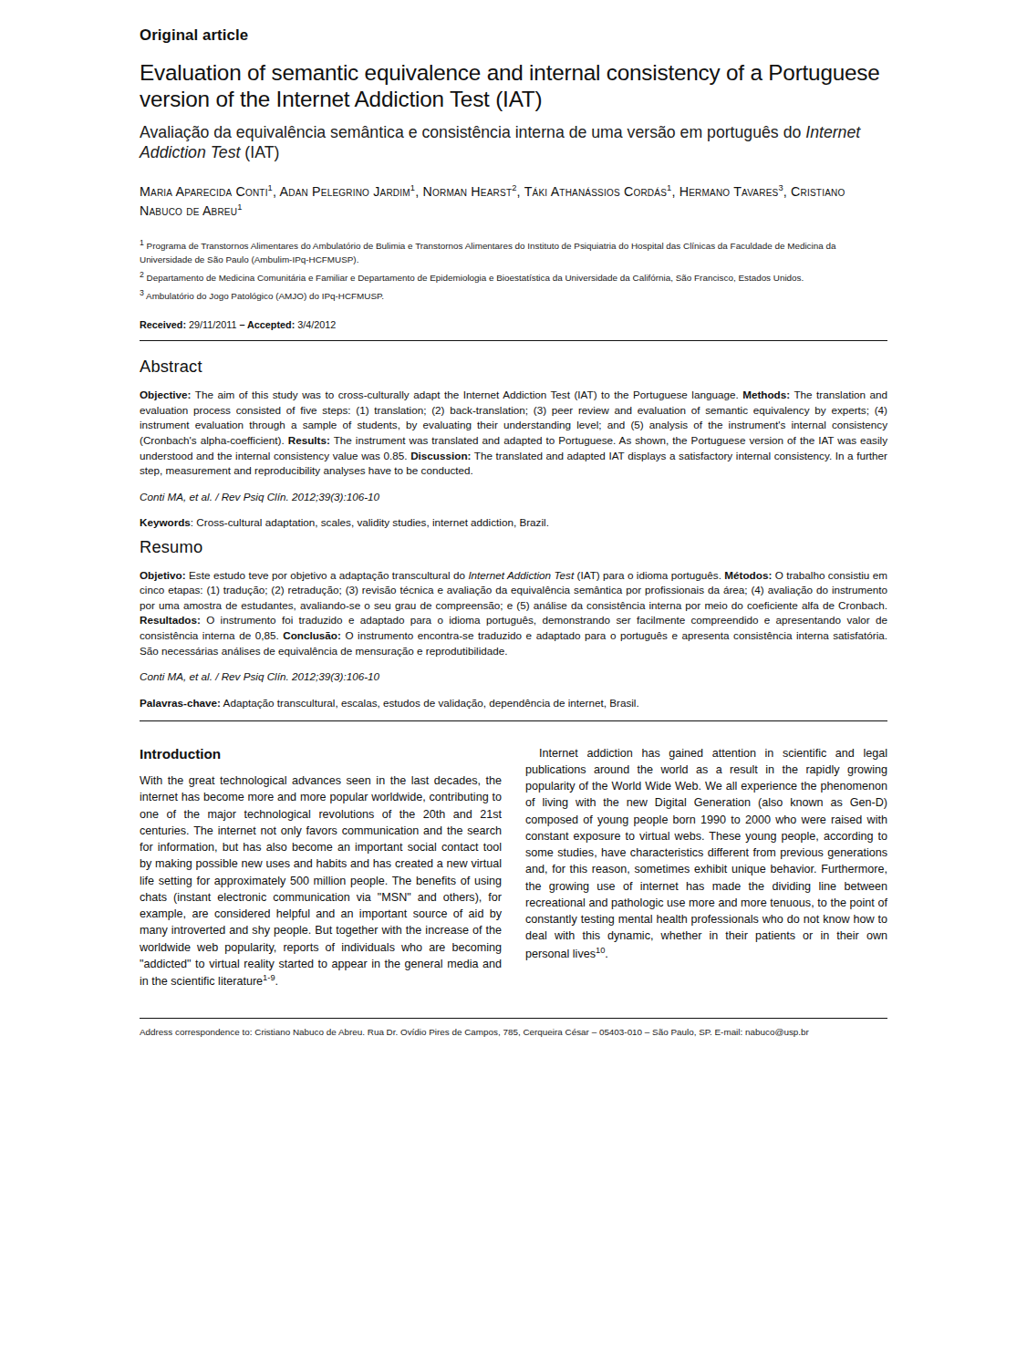Original article
Evaluation of semantic equivalence and internal consistency of a Portuguese version of the Internet Addiction Test (IAT)
Avaliação da equivalência semântica e consistência interna de uma versão em português do Internet Addiction Test (IAT)
Maria Aparecida Conti1, Adan Pelegrino Jardim1, Norman Hearst2, Táki Athanássios Cordás1, Hermano Tavares3, Cristiano Nabuco de Abreu1
1 Programa de Transtornos Alimentares do Ambulatório de Bulimia e Transtornos Alimentares do Instituto de Psiquiatria do Hospital das Clínicas da Faculdade de Medicina da Universidade de São Paulo (Ambulim-IPq-HCFMUSP).
2 Departamento de Medicina Comunitária e Familiar e Departamento de Epidemiologia e Bioestatística da Universidade da Califórnia, São Francisco, Estados Unidos.
3 Ambulatório do Jogo Patológico (AMJO) do IPq-HCFMUSP.
Received: 29/11/2011 – Accepted: 3/4/2012
Abstract
Objective: The aim of this study was to cross-culturally adapt the Internet Addiction Test (IAT) to the Portuguese language. Methods: The translation and evaluation process consisted of five steps: (1) translation; (2) back-translation; (3) peer review and evaluation of semantic equivalency by experts; (4) instrument evaluation through a sample of students, by evaluating their understanding level; and (5) analysis of the instrument's internal consistency (Cronbach's alpha-coefficient). Results: The instrument was translated and adapted to Portuguese. As shown, the Portuguese version of the IAT was easily understood and the internal consistency value was 0.85. Discussion: The translated and adapted IAT displays a satisfactory internal consistency. In a further step, measurement and reproducibility analyses have to be conducted.
Conti MA, et al. / Rev Psiq Clín. 2012;39(3):106-10
Keywords: Cross-cultural adaptation, scales, validity studies, internet addiction, Brazil.
Resumo
Objetivo: Este estudo teve por objetivo a adaptação transcultural do Internet Addiction Test (IAT) para o idioma português. Métodos: O trabalho consistiu em cinco etapas: (1) tradução; (2) retradução; (3) revisão técnica e avaliação da equivalência semântica por profissionais da área; (4) avaliação do instrumento por uma amostra de estudantes, avaliando-se o seu grau de compreensão; e (5) análise da consistência interna por meio do coeficiente alfa de Cronbach. Resultados: O instrumento foi traduzido e adaptado para o idioma português, demonstrando ser facilmente compreendido e apresentando valor de consistência interna de 0,85. Conclusão: O instrumento encontra-se traduzido e adaptado para o português e apresenta consistência interna satisfatória. São necessárias análises de equivalência de mensuração e reprodutibilidade.
Conti MA, et al. / Rev Psiq Clín. 2012;39(3):106-10
Palavras-chave: Adaptação transcultural, escalas, estudos de validação, dependência de internet, Brasil.
Introduction
With the great technological advances seen in the last decades, the internet has become more and more popular worldwide, contributing to one of the major technological revolutions of the 20th and 21st centuries. The internet not only favors communication and the search for information, but has also become an important social contact tool by making possible new uses and habits and has created a new virtual life setting for approximately 500 million people. The benefits of using chats (instant electronic communication via "MSN" and others), for example, are considered helpful and an important source of aid by many introverted and shy people. But together with the increase of the worldwide web popularity, reports of individuals who are becoming "addicted" to virtual reality started to appear in the general media and in the scientific literature1-9.
Internet addiction has gained attention in scientific and legal publications around the world as a result in the rapidly growing popularity of the World Wide Web. We all experience the phenomenon of living with the new Digital Generation (also known as Gen-D) composed of young people born 1990 to 2000 who were raised with constant exposure to virtual webs. These young people, according to some studies, have characteristics different from previous generations and, for this reason, sometimes exhibit unique behavior. Furthermore, the growing use of internet has made the dividing line between recreational and pathologic use more and more tenuous, to the point of constantly testing mental health professionals who do not know how to deal with this dynamic, whether in their patients or in their own personal lives10.
Address correspondence to: Cristiano Nabuco de Abreu. Rua Dr. Ovídio Pires de Campos, 785, Cerqueira César – 05403-010 – São Paulo, SP. E-mail: nabuco@usp.br